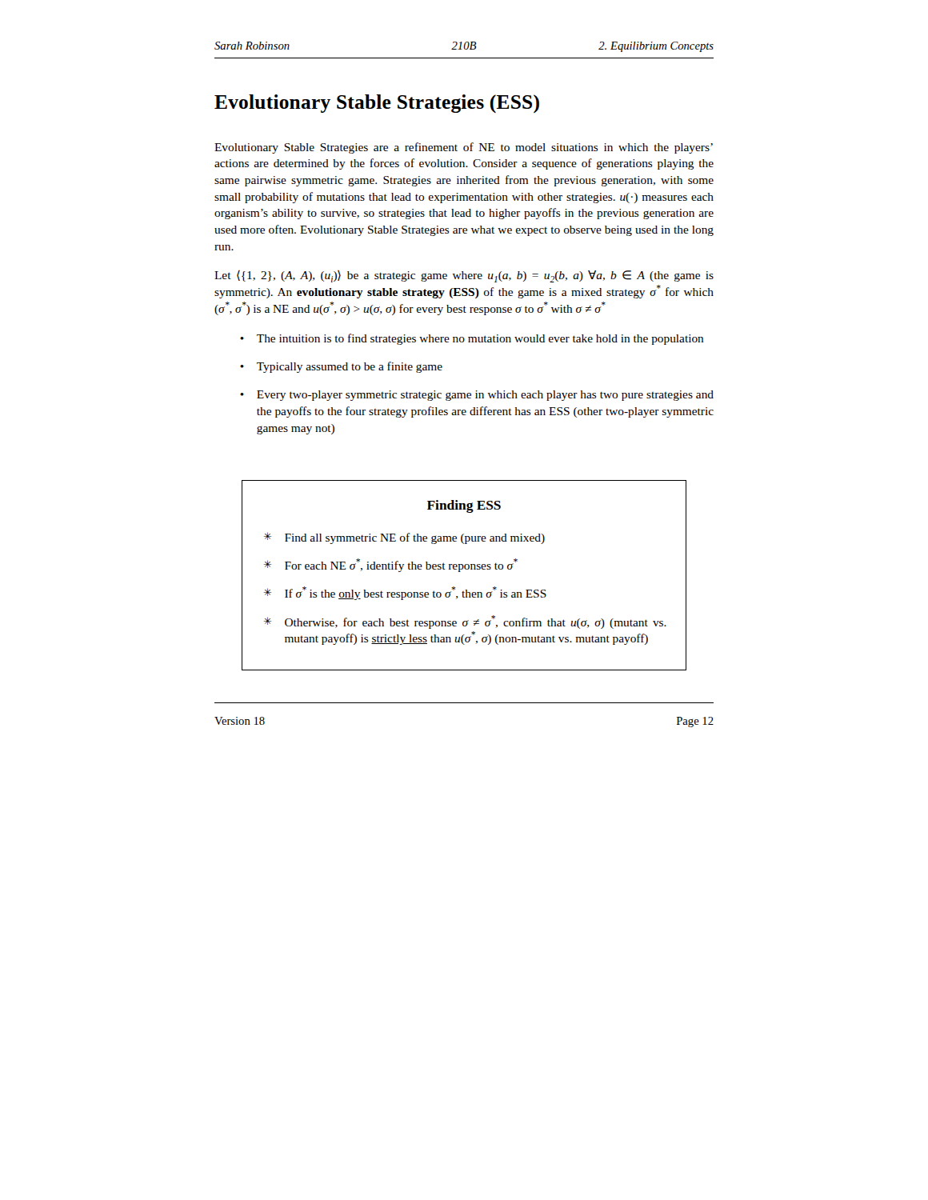Sarah Robinson
210B
2. Equilibrium Concepts
Evolutionary Stable Strategies (ESS)
Evolutionary Stable Strategies are a refinement of NE to model situations in which the players’ actions are determined by the forces of evolution. Consider a sequence of generations playing the same pairwise symmetric game. Strategies are inherited from the previous generation, with some small probability of mutations that lead to experimentation with other strategies. u(·) measures each organism’s ability to survive, so strategies that lead to higher payoffs in the previous generation are used more often. Evolutionary Stable Strategies are what we expect to observe being used in the long run.
Let ⟨{1, 2}, (A, A), (ui)⟩ be a strategic game where u1(a, b) = u2(b, a) ∀a, b ∈ A (the game is symmetric). An evolutionary stable strategy (ESS) of the game is a mixed strategy σ* for which (σ*, σ*) is a NE and u(σ*, σ) > u(σ, σ) for every best response σ to σ* with σ ≠ σ*
The intuition is to find strategies where no mutation would ever take hold in the population
Typically assumed to be a finite game
Every two-player symmetric strategic game in which each player has two pure strategies and the payoffs to the four strategy profiles are different has an ESS (other two-player symmetric games may not)
Finding ESS
Find all symmetric NE of the game (pure and mixed)
For each NE σ*, identify the best reponses to σ*
If σ* is the only best response to σ*, then σ* is an ESS
Otherwise, for each best response σ ≠ σ*, confirm that u(σ, σ) (mutant vs. mutant payoff) is strictly less than u(σ*, σ) (non-mutant vs. mutant payoff)
Version 18
Page 12